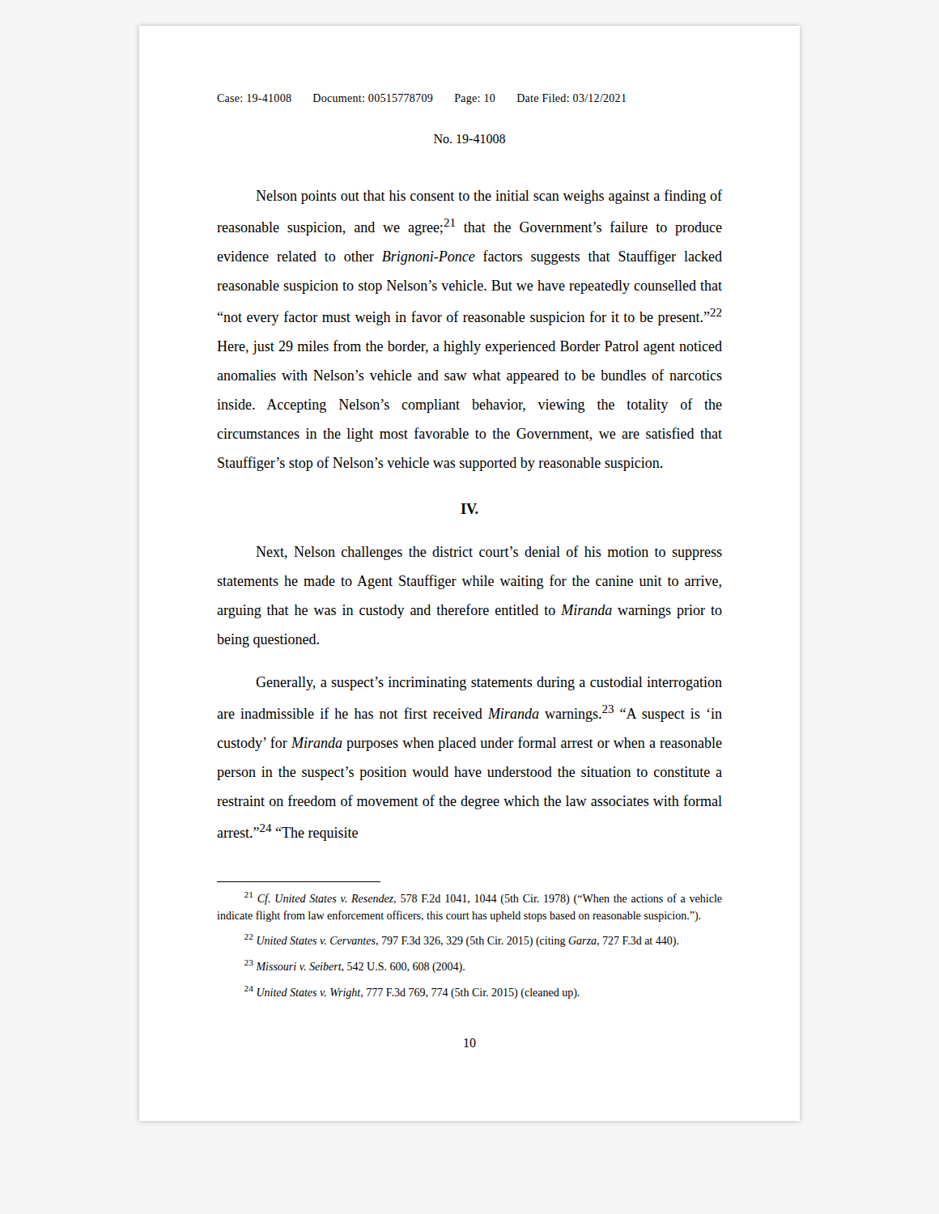Case: 19-41008 Document: 00515778709 Page: 10 Date Filed: 03/12/2021
No. 19-41008
Nelson points out that his consent to the initial scan weighs against a finding of reasonable suspicion, and we agree;21 that the Government’s failure to produce evidence related to other Brignoni-Ponce factors suggests that Stauffiger lacked reasonable suspicion to stop Nelson’s vehicle. But we have repeatedly counselled that “not every factor must weigh in favor of reasonable suspicion for it to be present.”22 Here, just 29 miles from the border, a highly experienced Border Patrol agent noticed anomalies with Nelson’s vehicle and saw what appeared to be bundles of narcotics inside. Accepting Nelson’s compliant behavior, viewing the totality of the circumstances in the light most favorable to the Government, we are satisfied that Stauffiger’s stop of Nelson’s vehicle was supported by reasonable suspicion.
IV.
Next, Nelson challenges the district court’s denial of his motion to suppress statements he made to Agent Stauffiger while waiting for the canine unit to arrive, arguing that he was in custody and therefore entitled to Miranda warnings prior to being questioned.
Generally, a suspect’s incriminating statements during a custodial interrogation are inadmissible if he has not first received Miranda warnings.23 “A suspect is ‘in custody’ for Miranda purposes when placed under formal arrest or when a reasonable person in the suspect’s position would have understood the situation to constitute a restraint on freedom of movement of the degree which the law associates with formal arrest.”24 “The requisite
21 Cf. United States v. Resendez, 578 F.2d 1041, 1044 (5th Cir. 1978) (“When the actions of a vehicle indicate flight from law enforcement officers, this court has upheld stops based on reasonable suspicion.”).
22 United States v. Cervantes, 797 F.3d 326, 329 (5th Cir. 2015) (citing Garza, 727 F.3d at 440).
23 Missouri v. Seibert, 542 U.S. 600, 608 (2004).
24 United States v. Wright, 777 F.3d 769, 774 (5th Cir. 2015) (cleaned up).
10